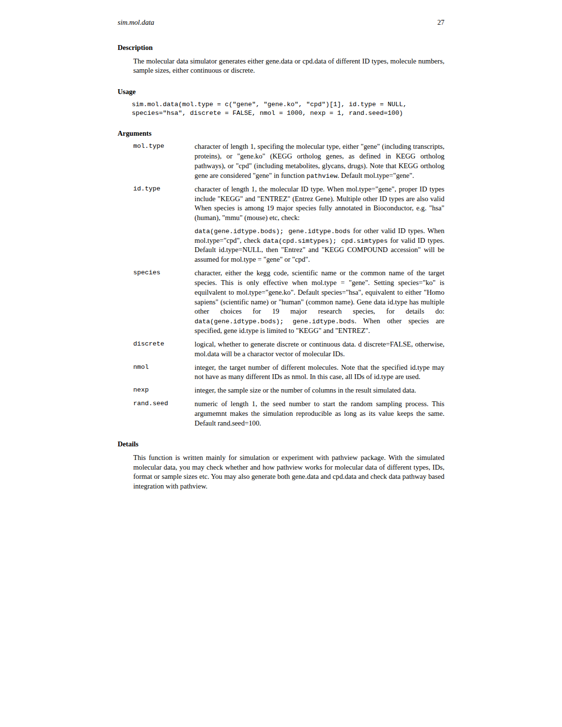sim.mol.data 27
Description
The molecular data simulator generates either gene.data or cpd.data of different ID types, molecule numbers, sample sizes, either continuous or discrete.
Usage
sim.mol.data(mol.type = c("gene", "gene.ko", "cpd")[1], id.type = NULL,
species="hsa", discrete = FALSE, nmol = 1000, nexp = 1, rand.seed=100)
Arguments
mol.type
character of length 1, specifing the molecular type, either "gene" (including transcripts, proteins), or "gene.ko" (KEGG ortholog genes, as defined in KEGG ortholog pathways), or "cpd" (including metabolites, glycans, drugs). Note that KEGG ortholog gene are considered "gene" in function pathview. Default mol.type="gene".
id.type
character of length 1, the molecular ID type. When mol.type="gene", proper ID types include "KEGG" and "ENTREZ" (Entrez Gene). Multiple other ID types are also valid When species is among 19 major species fully annotated in Bioconductor, e.g. "hsa" (human), "mmu" (mouse) etc, check:
data(gene.idtype.bods); gene.idtype.bods for other valid ID types. When mol.type="cpd", check data(cpd.simtypes); cpd.simtypes for valid ID types. Default id.type=NULL, then "Entrez" and "KEGG COMPOUND accession" will be assumed for mol.type = "gene" or "cpd".
species
character, either the kegg code, scientific name or the common name of the target species. This is only effective when mol.type = "gene". Setting species="ko" is equilvalent to mol.type="gene.ko". Default species="hsa", equivalent to either "Homo sapiens" (scientific name) or "human" (common name). Gene data id.type has multiple other choices for 19 major research species, for details do: data(gene.idtype.bods); gene.idtype.bods. When other species are specified, gene id.type is limited to "KEGG" and "ENTREZ".
discrete
logical, whether to generate discrete or continuous data. d discrete=FALSE, otherwise, mol.data will be a charactor vector of molecular IDs.
nmol
integer, the target number of different molecules. Note that the specified id.type may not have as many different IDs as nmol. In this case, all IDs of id.type are used.
nexp
integer, the sample size or the number of columns in the result simulated data.
rand.seed
numeric of length 1, the seed number to start the random sampling process. This argumemnt makes the simulation reproducible as long as its value keeps the same. Default rand.seed=100.
Details
This function is written mainly for simulation or experiment with pathview package. With the simulated molecular data, you may check whether and how pathview works for molecular data of different types, IDs, format or sample sizes etc. You may also generate both gene.data and cpd.data and check data pathway based integration with pathview.